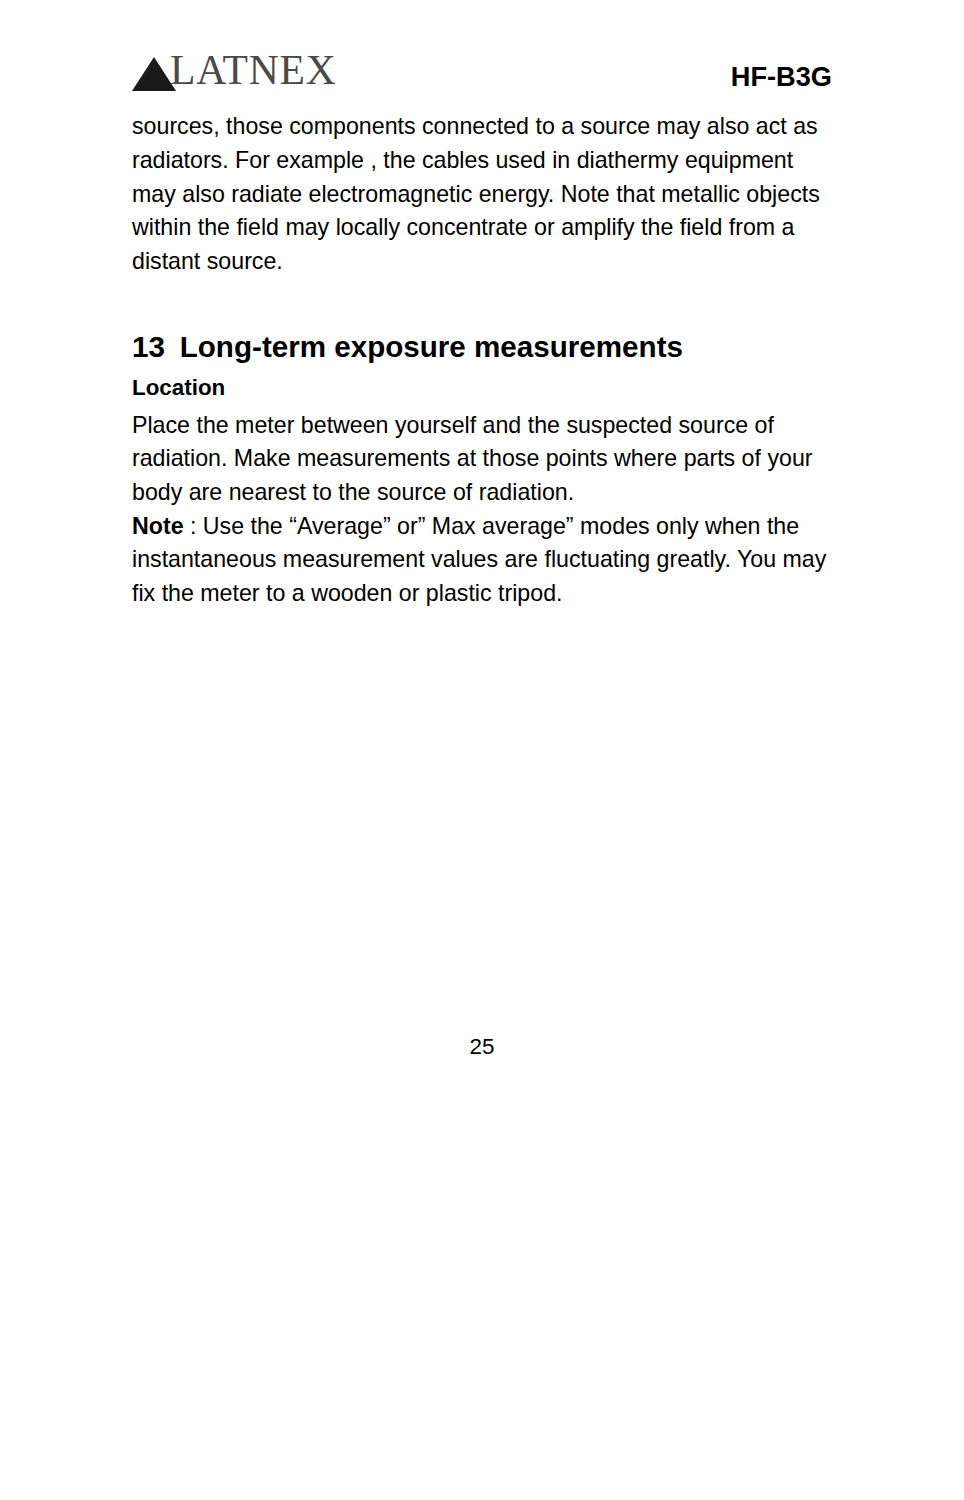LATNEX
HF-B3G
sources, those components connected to a source may also act as radiators. For example , the cables used in diathermy equipment may also radiate electromagnetic energy. Note that metallic objects within the field may locally concentrate or amplify the field from a distant source.
13 Long-term exposure measurements
Location
Place the meter between yourself and the suspected source of radiation. Make measurements at those points where parts of your body are nearest to the source of radiation.
Note : Use the “Average” or” Max average” modes only when the instantaneous measurement values are fluctuating greatly. You may fix the meter to a wooden or plastic tripod.
25